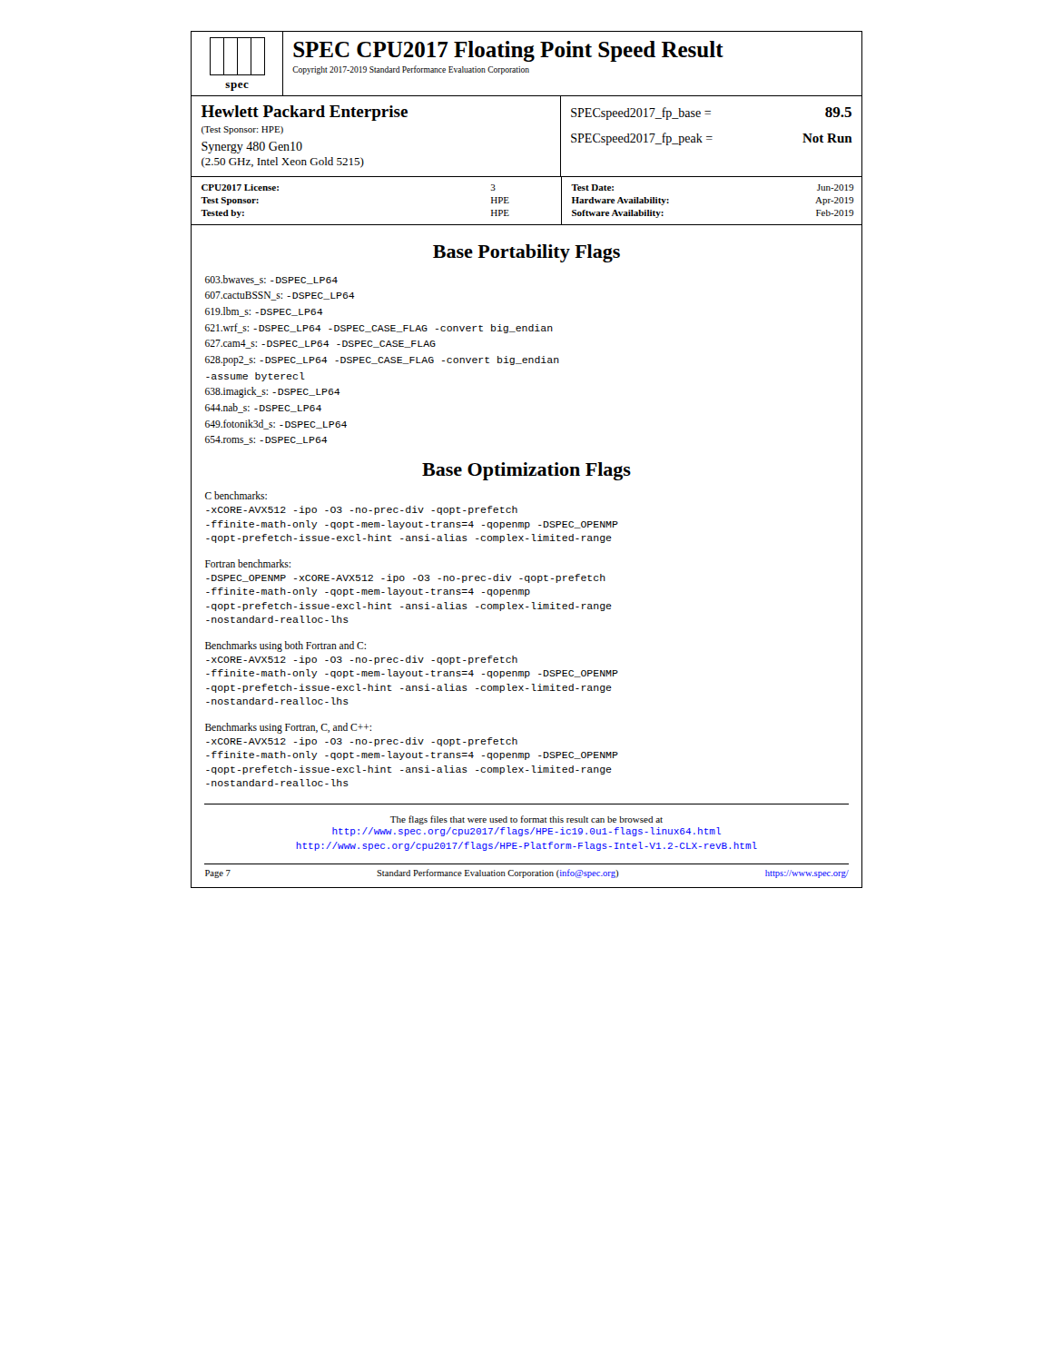spec
SPEC CPU2017 Floating Point Speed Result
Copyright 2017-2019 Standard Performance Evaluation Corporation
Hewlett Packard Enterprise
(Test Sponsor: HPE)
Synergy 480 Gen10
(2.50 GHz, Intel Xeon Gold 5215)
SPECspeed2017_fp_base = 89.5
SPECspeed2017_fp_peak = Not Run
| CPU2017 License: | 3 |
| Test Sponsor: | HPE |
| Tested by: | HPE |
| Test Date: | Jun-2019 |
| Hardware Availability: | Apr-2019 |
| Software Availability: | Feb-2019 |
Base Portability Flags
603.bwaves_s: -DSPEC_LP64
607.cactuBSSN_s: -DSPEC_LP64
619.lbm_s: -DSPEC_LP64
621.wrf_s: -DSPEC_LP64 -DSPEC_CASE_FLAG -convert big_endian
627.cam4_s: -DSPEC_LP64 -DSPEC_CASE_FLAG
628.pop2_s: -DSPEC_LP64 -DSPEC_CASE_FLAG -convert big_endian
-assume byterecl
638.imagick_s: -DSPEC_LP64
644.nab_s: -DSPEC_LP64
649.fotonik3d_s: -DSPEC_LP64
654.roms_s: -DSPEC_LP64
Base Optimization Flags
C benchmarks:
-xCORE-AVX512 -ipo -O3 -no-prec-div -qopt-prefetch -ffinite-math-only -qopt-mem-layout-trans=4 -qopenmp -DSPEC_OPENMP -qopt-prefetch-issue-excl-hint -ansi-alias -complex-limited-range
Fortran benchmarks:
-DSPEC_OPENMP -xCORE-AVX512 -ipo -O3 -no-prec-div -qopt-prefetch -ffinite-math-only -qopt-mem-layout-trans=4 -qopenmp -qopt-prefetch-issue-excl-hint -ansi-alias -complex-limited-range -nostandard-realloc-lhs
Benchmarks using both Fortran and C:
-xCORE-AVX512 -ipo -O3 -no-prec-div -qopt-prefetch -ffinite-math-only -qopt-mem-layout-trans=4 -qopenmp -DSPEC_OPENMP -qopt-prefetch-issue-excl-hint -ansi-alias -complex-limited-range -nostandard-realloc-lhs
Benchmarks using Fortran, C, and C++:
-xCORE-AVX512 -ipo -O3 -no-prec-div -qopt-prefetch -ffinite-math-only -qopt-mem-layout-trans=4 -qopenmp -DSPEC_OPENMP -qopt-prefetch-issue-excl-hint -ansi-alias -complex-limited-range -nostandard-realloc-lhs
The flags files that were used to format this result can be browsed at
http://www.spec.org/cpu2017/flags/HPE-ic19.0u1-flags-linux64.html
http://www.spec.org/cpu2017/flags/HPE-Platform-Flags-Intel-V1.2-CLX-revB.html
Page 7
Standard Performance Evaluation Corporation (info@spec.org)
https://www.spec.org/